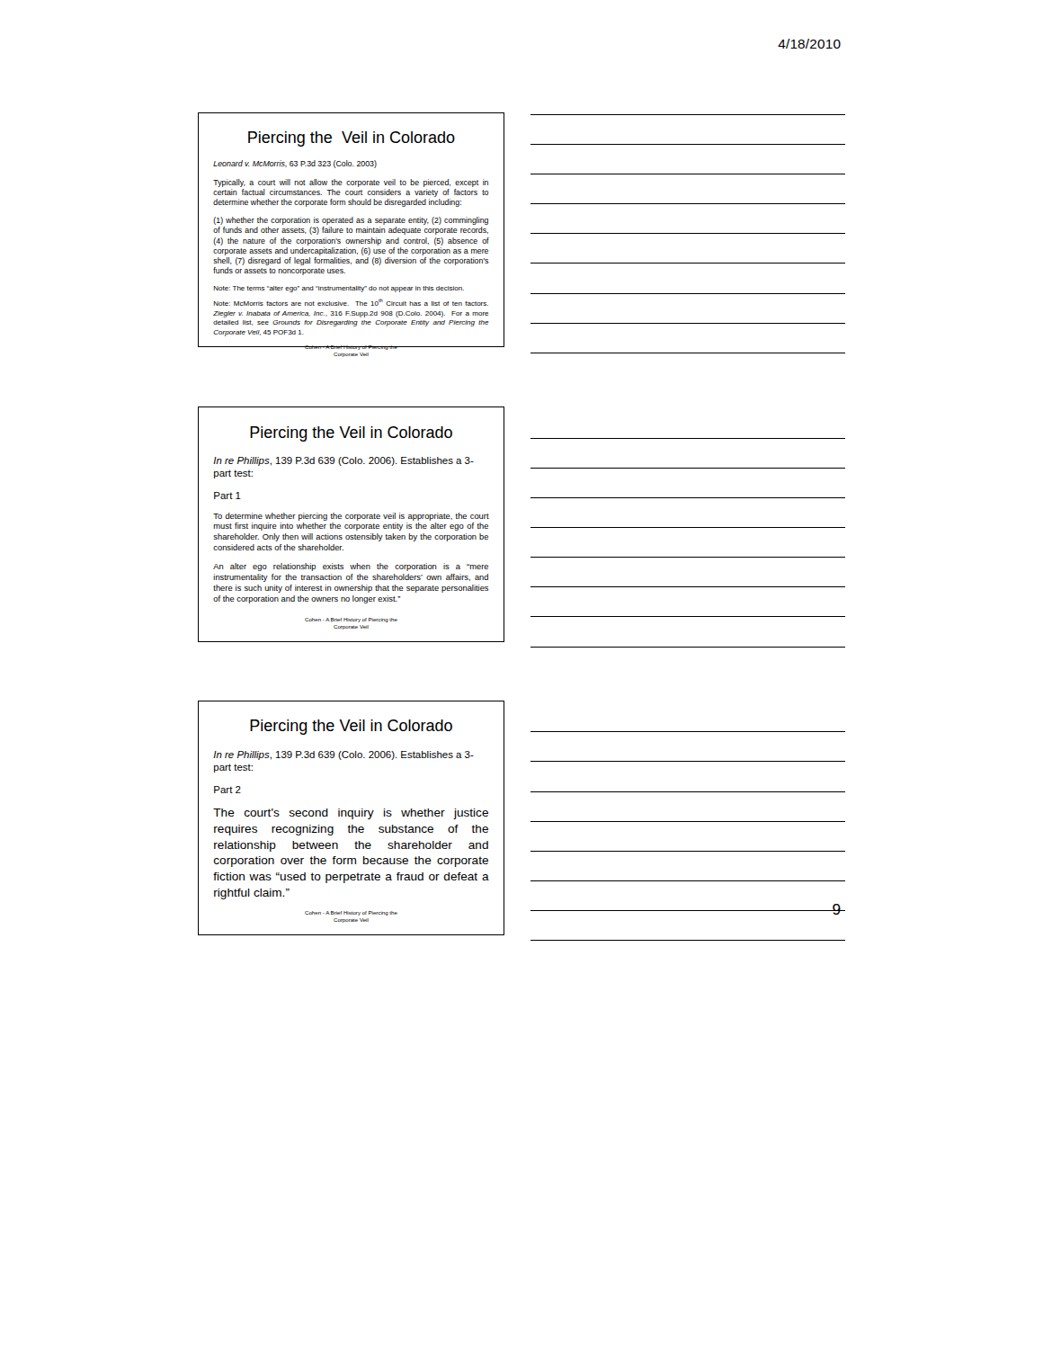4/18/2010
Piercing the Veil in Colorado
Leonard v. McMorris, 63 P.3d 323 (Colo. 2003)
Typically, a court will not allow the corporate veil to be pierced, except in certain factual circumstances. The court considers a variety of factors to determine whether the corporate form should be disregarded including:
(1) whether the corporation is operated as a separate entity, (2) commingling of funds and other assets, (3) failure to maintain adequate corporate records, (4) the nature of the corporation's ownership and control, (5) absence of corporate assets and undercapitalization, (6) use of the corporation as a mere shell, (7) disregard of legal formalities, and (8) diversion of the corporation's funds or assets to noncorporate uses.
Note: The terms “alter ego” and “instrumentality” do not appear in this decision.
Note: McMorris factors are not exclusive. The 10th Circuit has a list of ten factors. Ziegler v. Inabata of America, Inc., 316 F.Supp.2d 908 (D.Colo. 2004). For a more detailed list, see Grounds for Disregarding the Corporate Entity and Piercing the Corporate Veil, 45 POF3d 1.
Cohen - A Brief History of Piercing the
Corporate Veil
Piercing the Veil in Colorado
In re Phillips, 139 P.3d 639 (Colo. 2006). Establishes a 3-part test:
Part 1
To determine whether piercing the corporate veil is appropriate, the court must first inquire into whether the corporate entity is the alter ego of the shareholder. Only then will actions ostensibly taken by the corporation be considered acts of the shareholder.
An alter ego relationship exists when the corporation is a “mere instrumentality for the transaction of the shareholders’ own affairs, and there is such unity of interest in ownership that the separate personalities of the corporation and the owners no longer exist.”
Cohen - A Brief History of Piercing the
Corporate Veil
Piercing the Veil in Colorado
In re Phillips, 139 P.3d 639 (Colo. 2006). Establishes a 3-part test:
Part 2
The court's second inquiry is whether justice requires recognizing the substance of the relationship between the shareholder and corporation over the form because the corporate fiction was “used to perpetrate a fraud or defeat a rightful claim.”
Cohen - A Brief History of Piercing the
Corporate Veil
9